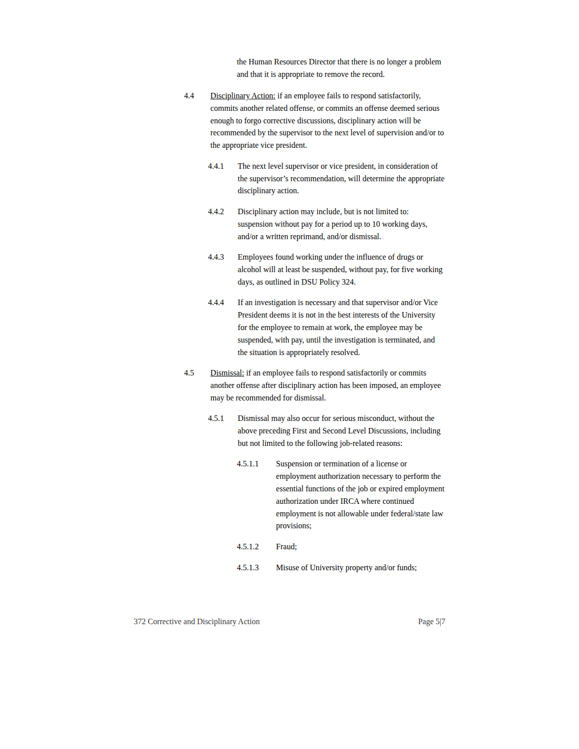the Human Resources Director that there is no longer a problem and that it is appropriate to remove the record.
4.4
Disciplinary Action: if an employee fails to respond satisfactorily, commits another related offense, or commits an offense deemed serious enough to forgo corrective discussions, disciplinary action will be recommended by the supervisor to the next level of supervision and/or to the appropriate vice president.
4.4.1
The next level supervisor or vice president, in consideration of the supervisor’s recommendation, will determine the appropriate disciplinary action.
4.4.2
Disciplinary action may include, but is not limited to: suspension without pay for a period up to 10 working days, and/or a written reprimand, and/or dismissal.
4.4.3
Employees found working under the influence of drugs or alcohol will at least be suspended, without pay, for five working days, as outlined in DSU Policy 324.
4.4.4
If an investigation is necessary and that supervisor and/or Vice President deems it is not in the best interests of the University for the employee to remain at work, the employee may be suspended, with pay, until the investigation is terminated, and the situation is appropriately resolved.
4.5
Dismissal: if an employee fails to respond satisfactorily or commits another offense after disciplinary action has been imposed, an employee may be recommended for dismissal.
4.5.1
Dismissal may also occur for serious misconduct, without the above preceding First and Second Level Discussions, including but not limited to the following job-related reasons:
4.5.1.1
Suspension or termination of a license or employment authorization necessary to perform the essential functions of the job or expired employment authorization under IRCA where continued employment is not allowable under federal/state law provisions;
4.5.1.2
Fraud;
4.5.1.3
Misuse of University property and/or funds;
372 Corrective and Disciplinary Action
Page 5|7